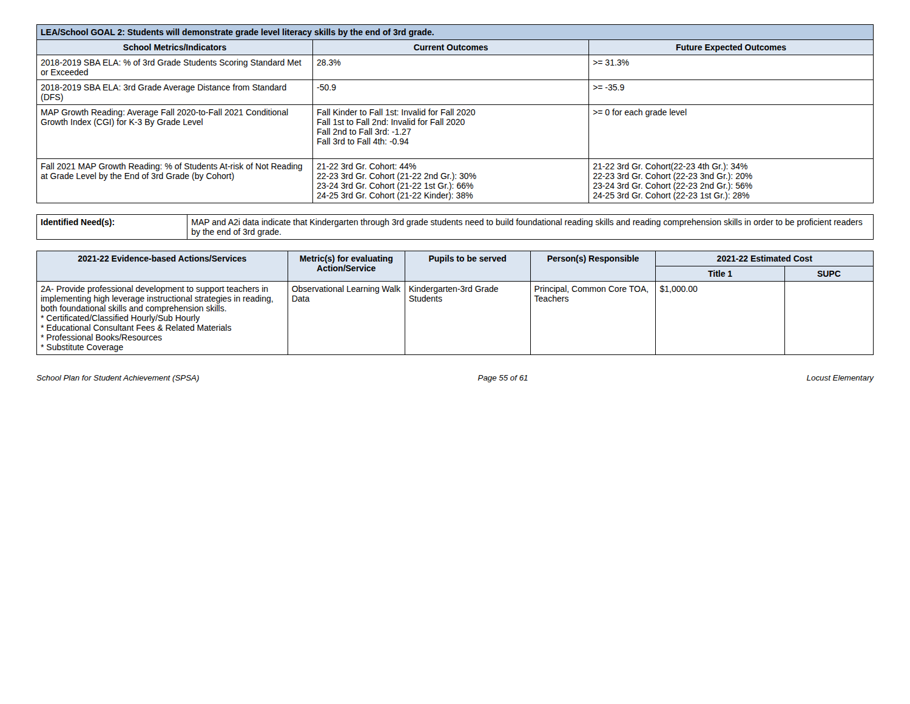| LEA/School GOAL 2: Students will demonstrate grade level literacy skills by the end of 3rd grade. |
| School Metrics/Indicators | Current Outcomes | Future Expected Outcomes |
| 2018-2019 SBA ELA: % of 3rd Grade Students Scoring Standard Met or Exceeded | 28.3% | >= 31.3% |
| 2018-2019 SBA ELA: 3rd Grade Average Distance from Standard (DFS) | -50.9 | >= -35.9 |
| MAP Growth Reading: Average Fall 2020-to-Fall 2021 Conditional Growth Index (CGI) for K-3 By Grade Level | Fall Kinder to Fall 1st: Invalid for Fall 2020 Fall 1st to Fall 2nd: Invalid for Fall 2020 Fall 2nd to Fall 3rd: -1.27 Fall 3rd to Fall 4th: -0.94 | >= 0 for each grade level |
| Fall 2021 MAP Growth Reading: % of Students At-risk of Not Reading at Grade Level by the End of 3rd Grade (by Cohort) | 21-22 3rd Gr. Cohort: 44% 22-23 3rd Gr. Cohort (21-22 2nd Gr.): 30% 23-24 3rd Gr. Cohort (21-22 1st Gr.): 66% 24-25 3rd Gr. Cohort (21-22 Kinder): 38% | 21-22 3rd Gr. Cohort(22-23 4th Gr.): 34% 22-23 3rd Gr. Cohort (22-23 3nd Gr.): 20% 23-24 3rd Gr. Cohort (22-23 2nd Gr.): 56% 24-25 3rd Gr. Cohort (22-23 1st Gr.): 28% |
| Identified Need(s): | MAP and A2i data indicate that Kindergarten through 3rd grade students need to build foundational reading skills and reading comprehension skills in order to be proficient readers by the end of 3rd grade. |
| 2021-22 Evidence-based Actions/Services | Metric(s) for evaluating Action/Service | Pupils to be served | Person(s) Responsible | 2021-22 Estimated Cost |
| --- | --- | --- | --- | --- |
| Title 1 | SUPC |
| 2A- Provide professional development to support teachers in implementing high leverage instructional strategies in reading, both foundational skills and comprehension skills. * Certificated/Classified Hourly/Sub Hourly * Educational Consultant Fees & Related Materials * Professional Books/Resources * Substitute Coverage | Observational Learning Walk Data | Kindergarten-3rd Grade Students | Principal, Common Core TOA, Teachers | $1,000.00 | |
School Plan for Student Achievement (SPSA) Page 55 of 61 Locust Elementary